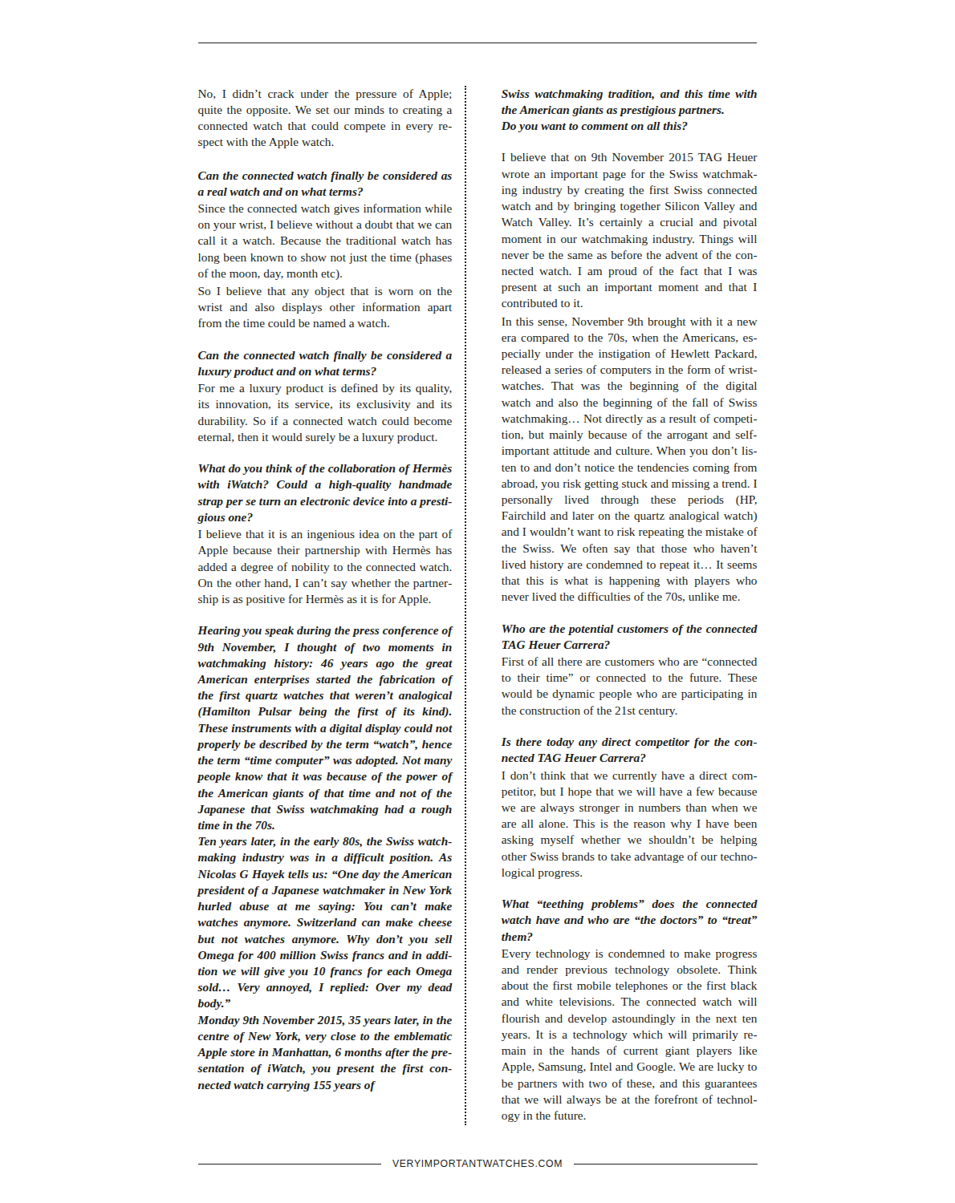No, I didn’t crack under the pressure of Apple; quite the opposite. We set our minds to creating a connected watch that could compete in every respect with the Apple watch.
Can the connected watch finally be considered as a real watch and on what terms?
Since the connected watch gives information while on your wrist, I believe without a doubt that we can call it a watch. Because the traditional watch has long been known to show not just the time (phases of the moon, day, month etc).
So I believe that any object that is worn on the wrist and also displays other information apart from the time could be named a watch.
Can the connected watch finally be considered a luxury product and on what terms?
For me a luxury product is defined by its quality, its innovation, its service, its exclusivity and its durability. So if a connected watch could become eternal, then it would surely be a luxury product.
What do you think of the collaboration of Hermès with iWatch? Could a high-quality handmade strap per se turn an electronic device into a prestigious one?
I believe that it is an ingenious idea on the part of Apple because their partnership with Hermès has added a degree of nobility to the connected watch. On the other hand, I can’t say whether the partnership is as positive for Hermès as it is for Apple.
Hearing you speak during the press conference of 9th November, I thought of two moments in watchmaking history: 46 years ago the great American enterprises started the fabrication of the first quartz watches that weren’t analogical (Hamilton Pulsar being the first of its kind). These instruments with a digital display could not properly be described by the term “watch”, hence the term “time computer” was adopted. Not many people know that it was because of the power of the American giants of that time and not of the Japanese that Swiss watchmaking had a rough time in the 70s.
Ten years later, in the early 80s, the Swiss watchmaking industry was in a difficult position. As Nicolas G Hayek tells us: “One day the American president of a Japanese watchmaker in New York hurled abuse at me saying: You can’t make watches anymore. Switzerland can make cheese but not watches anymore. Why don’t you sell Omega for 400 million Swiss francs and in addition we will give you 10 francs for each Omega sold… Very annoyed, I replied: Over my dead body.”
Monday 9th November 2015, 35 years later, in the centre of New York, very close to the emblematic Apple store in Manhattan, 6 months after the presentation of iWatch, you present the first connected watch carrying 155 years of
Swiss watchmaking tradition, and this time with the American giants as prestigious partners.
Do you want to comment on all this?
I believe that on 9th November 2015 TAG Heuer wrote an important page for the Swiss watchmaking industry by creating the first Swiss connected watch and by bringing together Silicon Valley and Watch Valley. It’s certainly a crucial and pivotal moment in our watchmaking industry. Things will never be the same as before the advent of the connected watch. I am proud of the fact that I was present at such an important moment and that I contributed to it.
In this sense, November 9th brought with it a new era compared to the 70s, when the Americans, especially under the instigation of Hewlett Packard, released a series of computers in the form of wristwatches. That was the beginning of the digital watch and also the beginning of the fall of Swiss watchmaking… Not directly as a result of competition, but mainly because of the arrogant and self-important attitude and culture. When you don’t listen to and don’t notice the tendencies coming from abroad, you risk getting stuck and missing a trend. I personally lived through these periods (HP, Fairchild and later on the quartz analogical watch) and I wouldn’t want to risk repeating the mistake of the Swiss. We often say that those who haven’t lived history are condemned to repeat it… It seems that this is what is happening with players who never lived the difficulties of the 70s, unlike me.
Who are the potential customers of the connected TAG Heuer Carrera?
First of all there are customers who are “connected to their time” or connected to the future. These would be dynamic people who are participating in the construction of the 21st century.
Is there today any direct competitor for the connected TAG Heuer Carrera?
I don’t think that we currently have a direct competitor, but I hope that we will have a few because we are always stronger in numbers than when we are all alone. This is the reason why I have been asking myself whether we shouldn’t be helping other Swiss brands to take advantage of our technological progress.
What “teething problems” does the connected watch have and who are “the doctors” to “treat” them?
Every technology is condemned to make progress and render previous technology obsolete. Think about the first mobile telephones or the first black and white televisions. The connected watch will flourish and develop astoundingly in the next ten years. It is a technology which will primarily remain in the hands of current giant players like Apple, Samsung, Intel and Google. We are lucky to be partners with two of these, and this guarantees that we will always be at the forefront of technology in the future.
VERYIMPORTANTWATCHES.COM